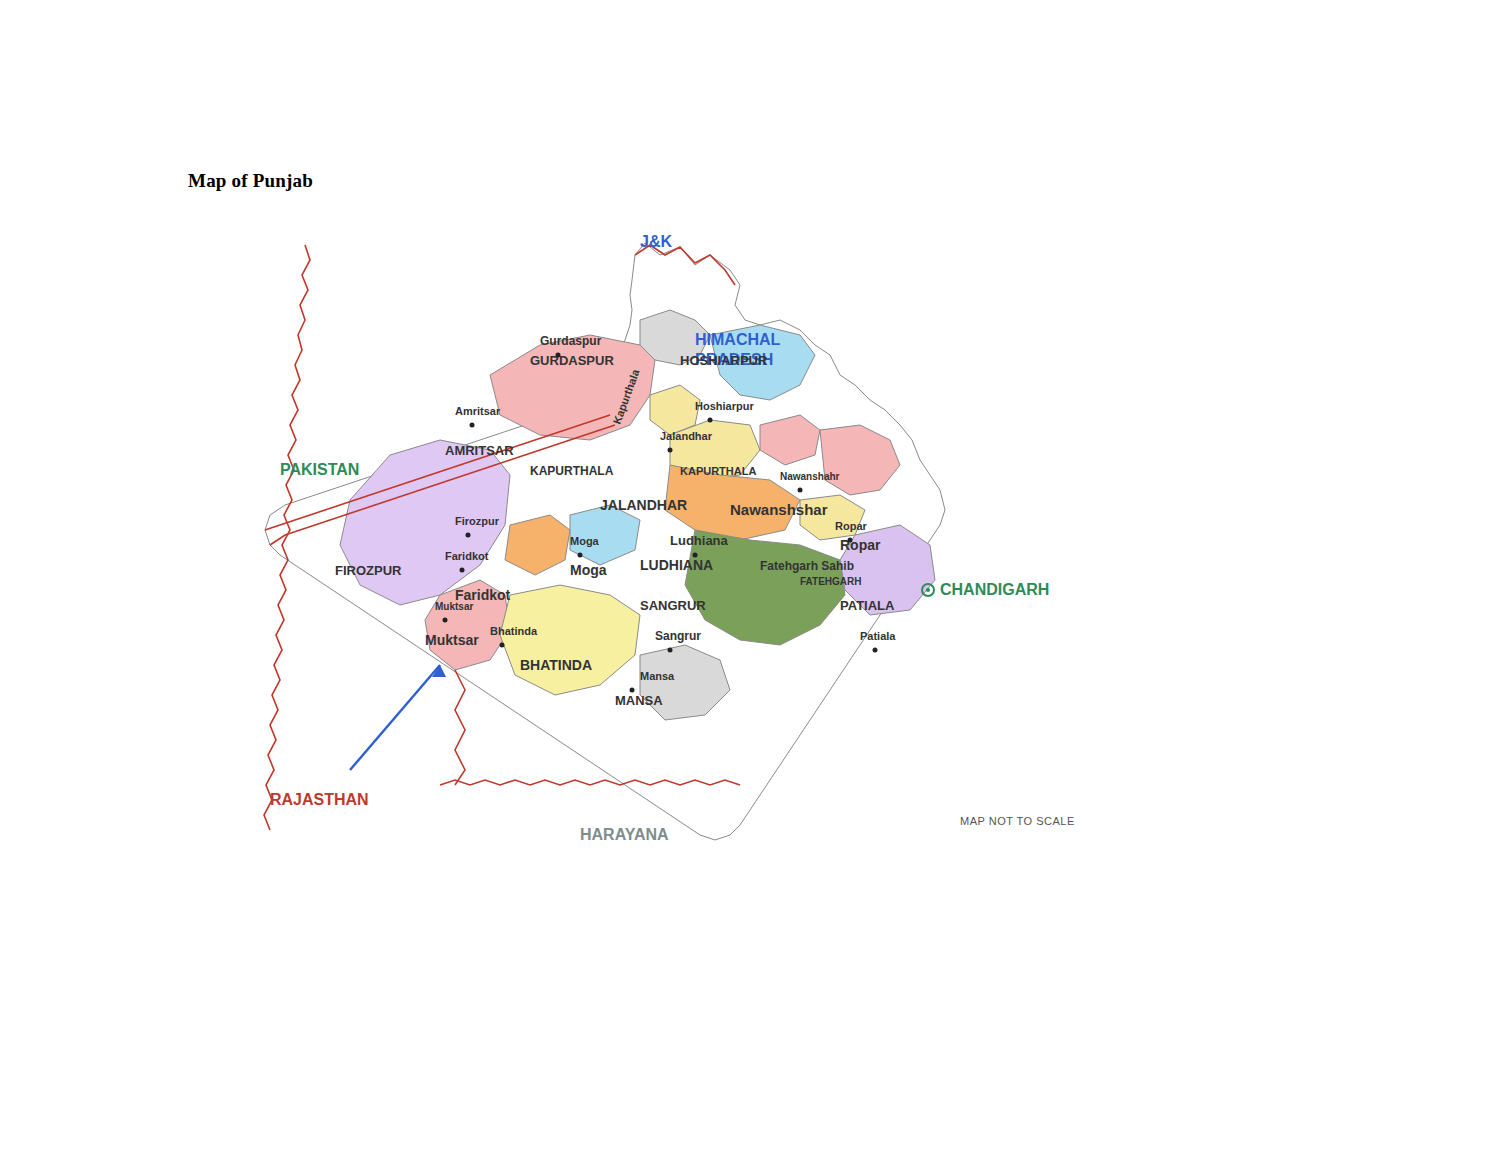Map of Punjab
J&K HIMACHAL PRADESH PAKISTAN RAJASTHAN HARAYANA CHANDIGARH Gurdaspur GURDASPUR HOSHIARPUR Hoshiarpur Amritsar AMRITSAR Kapurthala Jalandhar KAPURTHALA KAPURTHALA Nawanshahr JALANDHAR Nawanshshar Firozpur Ropar Ludhiana Ropar Moga Faridkot LUDHIANA Fatehgarh Sahib FIROZPUR Moga FATEHGARH Faridkot Muktsar SANGRUR PATIALA Bhatinda Sangrur Patiala Muktsar BHATINDA Mansa MANSA MAP NOT TO SCALE